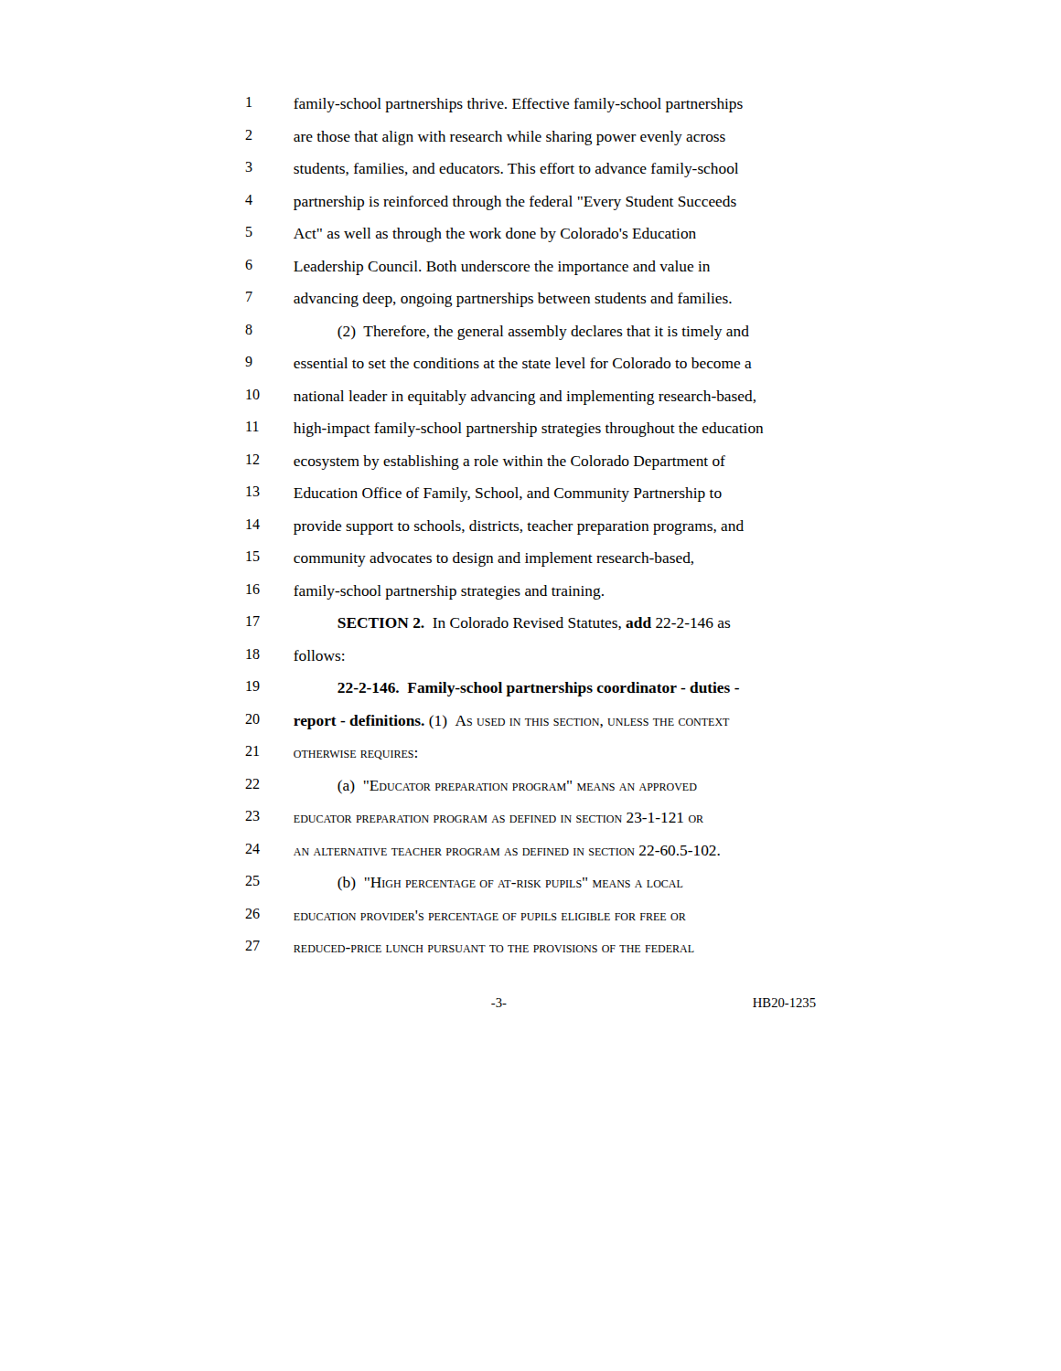| 1 | family-school partnerships thrive. Effective family-school partnerships |
| 2 | are those that align with research while sharing power evenly across |
| 3 | students, families, and educators. This effort to advance family-school |
| 4 | partnership is reinforced through the federal "Every Student Succeeds |
| 5 | Act" as well as through the work done by Colorado's Education |
| 6 | Leadership Council. Both underscore the importance and value in |
| 7 | advancing deep, ongoing partnerships between students and families. |
| 8 | (2) Therefore, the general assembly declares that it is timely and |
| 9 | essential to set the conditions at the state level for Colorado to become a |
| 10 | national leader in equitably advancing and implementing research-based, |
| 11 | high-impact family-school partnership strategies throughout the education |
| 12 | ecosystem by establishing a role within the Colorado Department of |
| 13 | Education Office of Family, School, and Community Partnership to |
| 14 | provide support to schools, districts, teacher preparation programs, and |
| 15 | community advocates to design and implement research-based, |
| 16 | family-school partnership strategies and training. |
| 17 | SECTION 2. In Colorado Revised Statutes, add 22-2-146 as |
| 18 | follows: |
| 19 | 22-2-146. Family-school partnerships coordinator - duties - |
| 20 | report - definitions. (1) As used in this section, unless the context |
| 21 | otherwise requires: |
| 22 | (a) "Educator preparation program" means an approved |
| 23 | educator preparation program as defined in section 23-1-121 or |
| 24 | an alternative teacher program as defined in section 22-60.5-102. |
| 25 | (b) "High percentage of at-risk pupils" means a local |
| 26 | education provider's percentage of pupils eligible for free or |
| 27 | reduced-price lunch pursuant to the provisions of the federal |
-3- HB20-1235